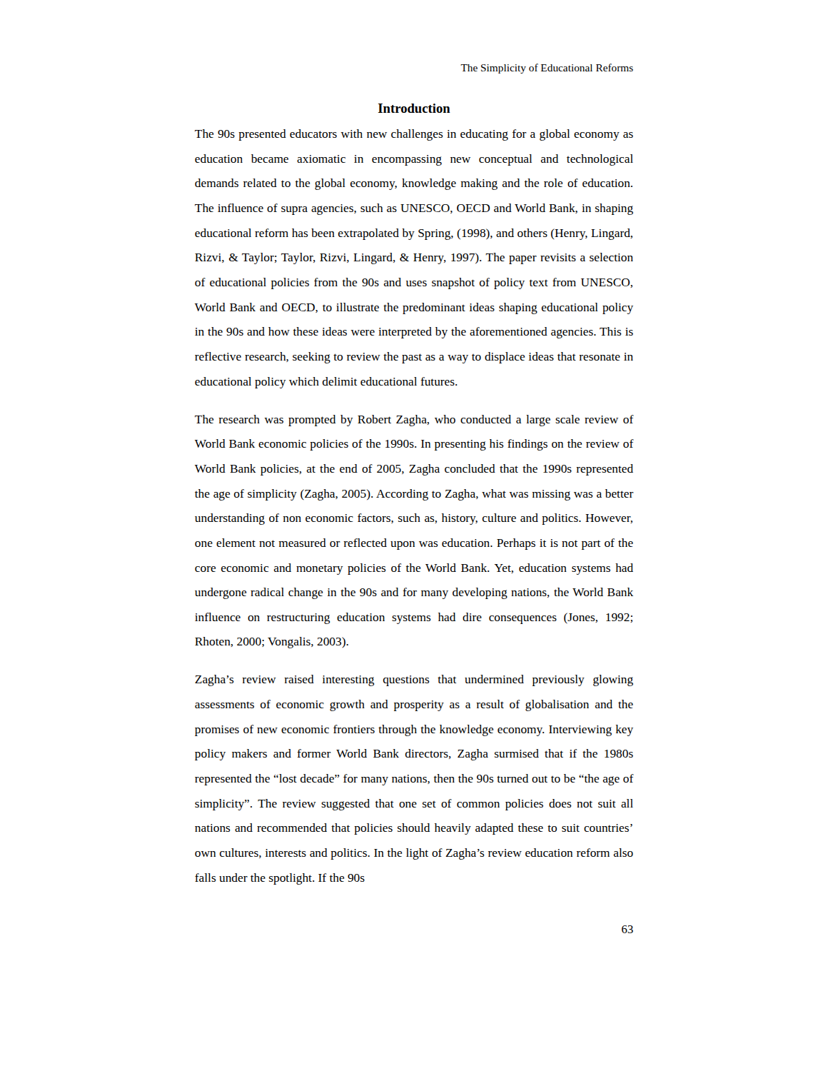The Simplicity of Educational Reforms
Introduction
The 90s presented educators with new challenges in educating for a global economy as education became axiomatic in encompassing new conceptual and technological demands related to the global economy, knowledge making and the role of education. The influence of supra agencies, such as UNESCO, OECD and World Bank, in shaping educational reform has been extrapolated by Spring, (1998), and others (Henry, Lingard, Rizvi, & Taylor; Taylor, Rizvi, Lingard, & Henry, 1997). The paper revisits a selection of educational policies from the 90s and uses snapshot of policy text from UNESCO, World Bank and OECD, to illustrate the predominant ideas shaping educational policy in the 90s and how these ideas were interpreted by the aforementioned agencies. This is reflective research, seeking to review the past as a way to displace ideas that resonate in educational policy which delimit educational futures.
The research was prompted by Robert Zagha, who conducted a large scale review of World Bank economic policies of the 1990s. In presenting his findings on the review of World Bank policies, at the end of 2005, Zagha concluded that the 1990s represented the age of simplicity (Zagha, 2005). According to Zagha, what was missing was a better understanding of non economic factors, such as, history, culture and politics. However, one element not measured or reflected upon was education. Perhaps it is not part of the core economic and monetary policies of the World Bank. Yet, education systems had undergone radical change in the 90s and for many developing nations, the World Bank influence on restructuring education systems had dire consequences (Jones, 1992; Rhoten, 2000; Vongalis, 2003).
Zagha’s review raised interesting questions that undermined previously glowing assessments of economic growth and prosperity as a result of globalisation and the promises of new economic frontiers through the knowledge economy. Interviewing key policy makers and former World Bank directors, Zagha surmised that if the 1980s represented the “lost decade” for many nations, then the 90s turned out to be “the age of simplicity”. The review suggested that one set of common policies does not suit all nations and recommended that policies should heavily adapted these to suit countries’ own cultures, interests and politics. In the light of Zagha’s review education reform also falls under the spotlight. If the 90s
63